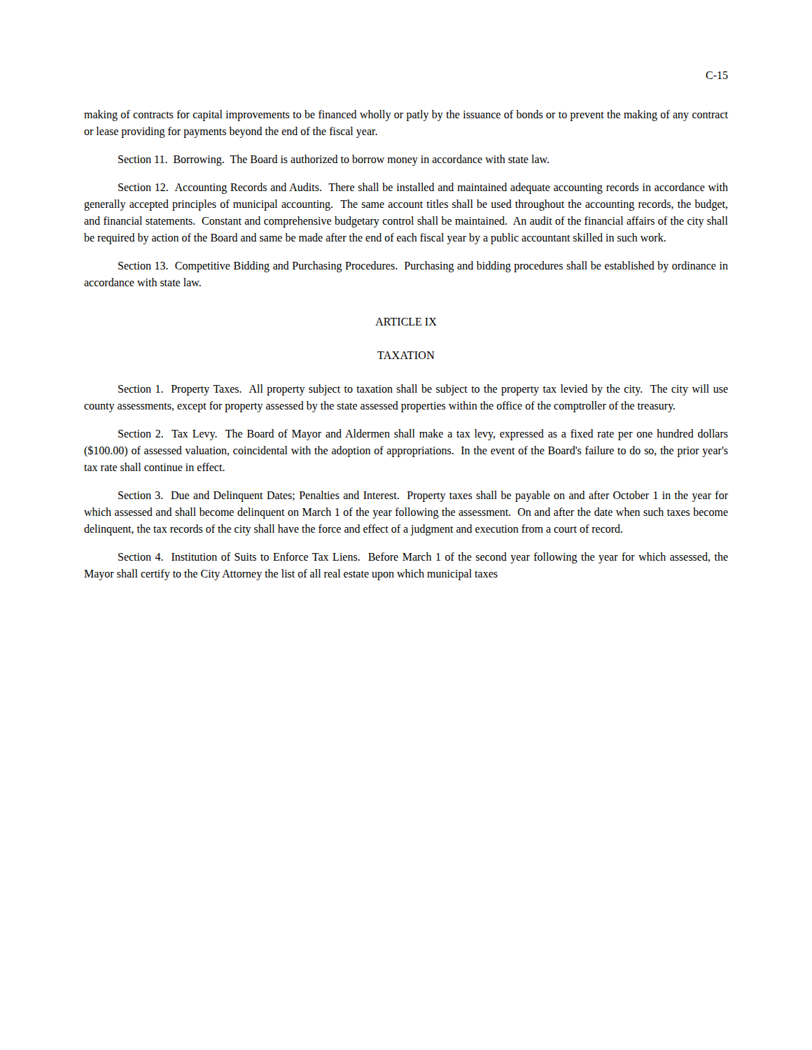C-15
making of contracts for capital improvements to be financed wholly or patly by the issuance of bonds or to prevent the making of any contract or lease providing for payments beyond the end of the fiscal year.
Section 11. Borrowing. The Board is authorized to borrow money in accordance with state law.
Section 12. Accounting Records and Audits. There shall be installed and maintained adequate accounting records in accordance with generally accepted principles of municipal accounting. The same account titles shall be used throughout the accounting records, the budget, and financial statements. Constant and comprehensive budgetary control shall be maintained. An audit of the financial affairs of the city shall be required by action of the Board and same be made after the end of each fiscal year by a public accountant skilled in such work.
Section 13. Competitive Bidding and Purchasing Procedures. Purchasing and bidding procedures shall be established by ordinance in accordance with state law.
ARTICLE IX
TAXATION
Section 1. Property Taxes. All property subject to taxation shall be subject to the property tax levied by the city. The city will use county assessments, except for property assessed by the state assessed properties within the office of the comptroller of the treasury.
Section 2. Tax Levy. The Board of Mayor and Aldermen shall make a tax levy, expressed as a fixed rate per one hundred dollars ($100.00) of assessed valuation, coincidental with the adoption of appropriations. In the event of the Board's failure to do so, the prior year's tax rate shall continue in effect.
Section 3. Due and Delinquent Dates; Penalties and Interest. Property taxes shall be payable on and after October 1 in the year for which assessed and shall become delinquent on March 1 of the year following the assessment. On and after the date when such taxes become delinquent, the tax records of the city shall have the force and effect of a judgment and execution from a court of record.
Section 4. Institution of Suits to Enforce Tax Liens. Before March 1 of the second year following the year for which assessed, the Mayor shall certify to the City Attorney the list of all real estate upon which municipal taxes